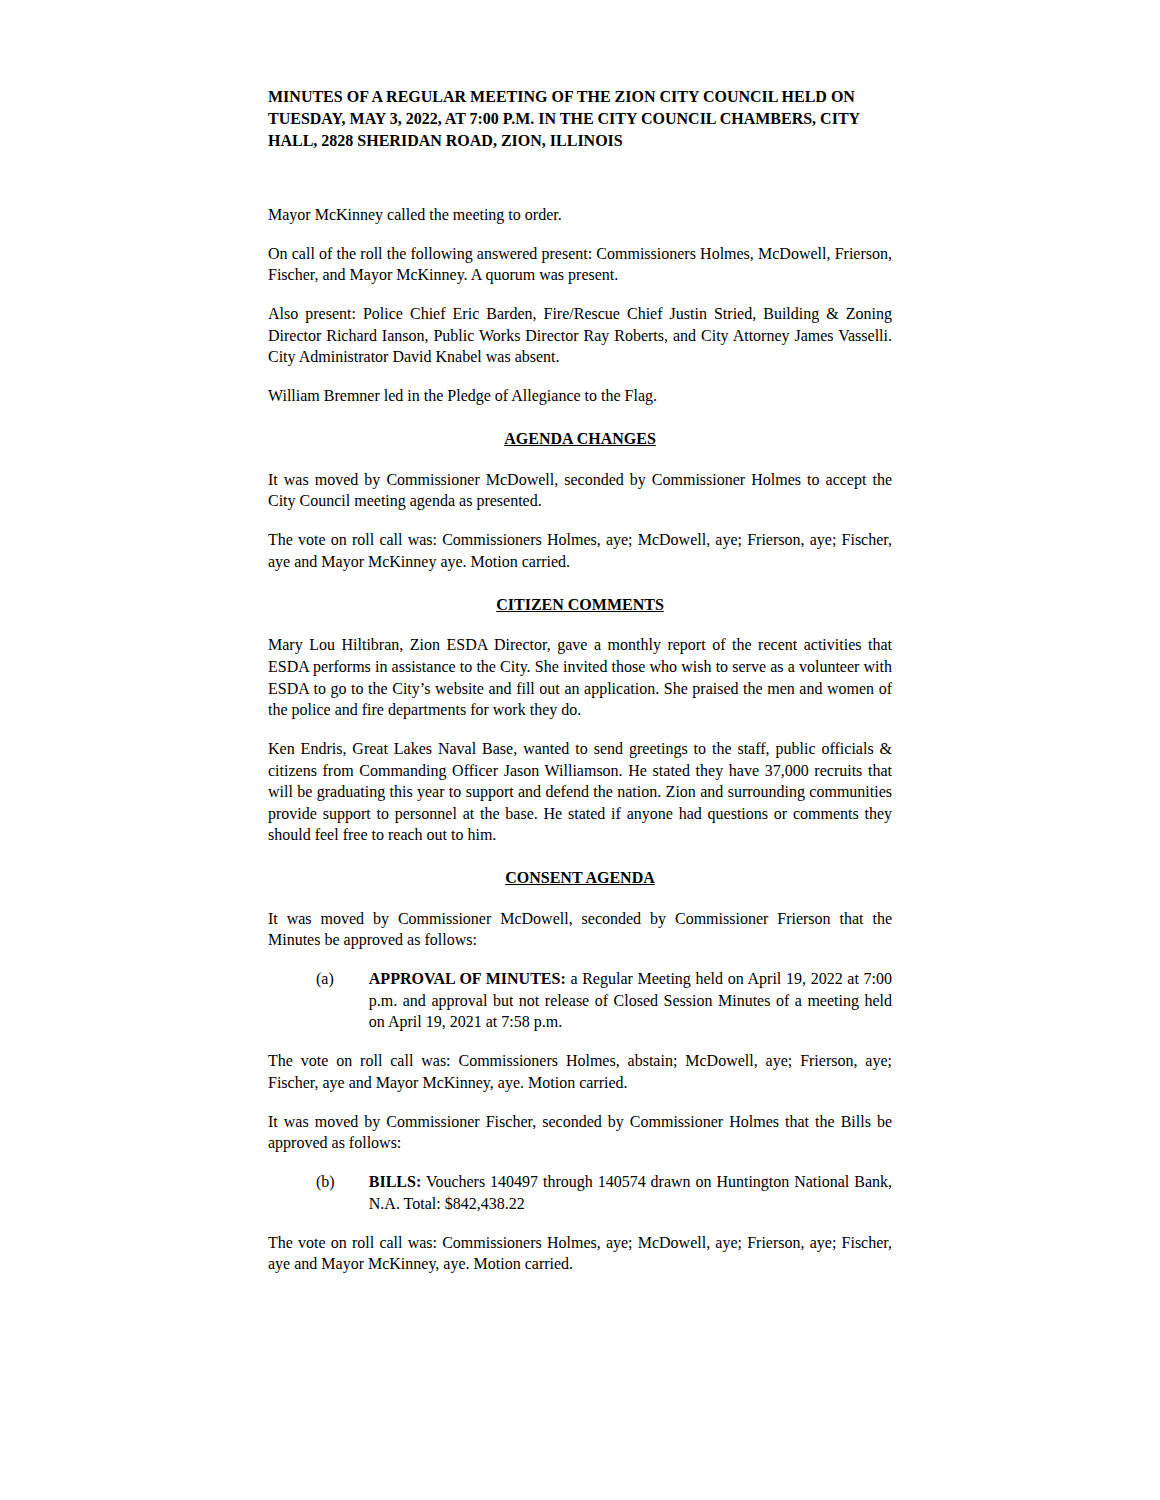Minutes of a Regular Meeting of the Zion City Council Held on Tuesday, May 3, 2022, at 7:00 P.M. in the City Council Chambers, City Hall, 2828 Sheridan Road, Zion, Illinois
Mayor McKinney called the meeting to order.
On call of the roll the following answered present: Commissioners Holmes, McDowell, Frierson, Fischer, and Mayor McKinney. A quorum was present.
Also present: Police Chief Eric Barden, Fire/Rescue Chief Justin Stried, Building & Zoning Director Richard Ianson, Public Works Director Ray Roberts, and City Attorney James Vasselli. City Administrator David Knabel was absent.
William Bremner led in the Pledge of Allegiance to the Flag.
Agenda Changes
It was moved by Commissioner McDowell, seconded by Commissioner Holmes to accept the City Council meeting agenda as presented.
The vote on roll call was: Commissioners Holmes, aye; McDowell, aye; Frierson, aye; Fischer, aye and Mayor McKinney aye. Motion carried.
Citizen Comments
Mary Lou Hiltibran, Zion ESDA Director, gave a monthly report of the recent activities that ESDA performs in assistance to the City. She invited those who wish to serve as a volunteer with ESDA to go to the City’s website and fill out an application. She praised the men and women of the police and fire departments for work they do.
Ken Endris, Great Lakes Naval Base, wanted to send greetings to the staff, public officials & citizens from Commanding Officer Jason Williamson. He stated they have 37,000 recruits that will be graduating this year to support and defend the nation. Zion and surrounding communities provide support to personnel at the base. He stated if anyone had questions or comments they should feel free to reach out to him.
Consent Agenda
It was moved by Commissioner McDowell, seconded by Commissioner Frierson that the Minutes be approved as follows:
(a)
APPROVAL OF MINUTES: a Regular Meeting held on April 19, 2022 at 7:00 p.m. and approval but not release of Closed Session Minutes of a meeting held on April 19, 2021 at 7:58 p.m.
The vote on roll call was: Commissioners Holmes, abstain; McDowell, aye; Frierson, aye; Fischer, aye and Mayor McKinney, aye. Motion carried.
It was moved by Commissioner Fischer, seconded by Commissioner Holmes that the Bills be approved as follows:
(b)
BILLS: Vouchers 140497 through 140574 drawn on Huntington National Bank, N.A. Total: $842,438.22
The vote on roll call was: Commissioners Holmes, aye; McDowell, aye; Frierson, aye; Fischer, aye and Mayor McKinney, aye. Motion carried.